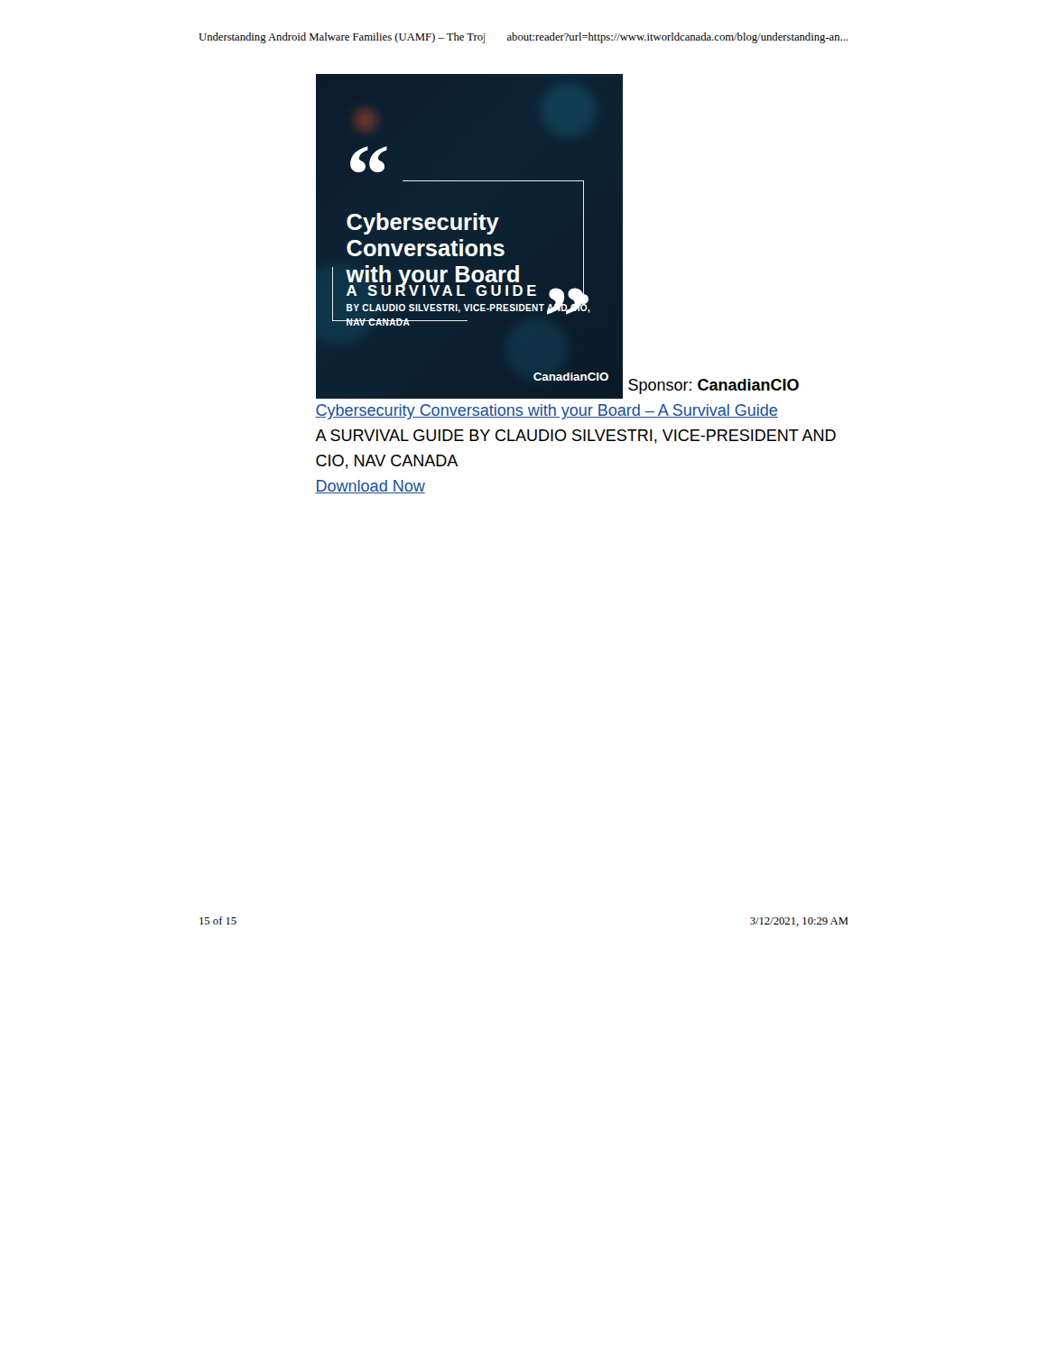Understanding Android Malware Families (UAMF) – The Trojan: An im...
about:reader?url=https://www.itworldcanada.com/blog/understanding-an...
“
Cybersecurity Conversations
with your Board
A SURVIVAL GUIDE
BY CLAUDIO SILVESTRI, VICE-PRESIDENT AND CIO, NAV CANADA
”
Canadian CIO
Sponsor: CanadianCIO
Cybersecurity Conversations with your Board – A Survival Guide
A SURVIVAL GUIDE BY CLAUDIO SILVESTRI, VICE-PRESIDENT AND CIO, NAV CANADA
Download Now
15 of 15
3/12/2021, 10:29 AM